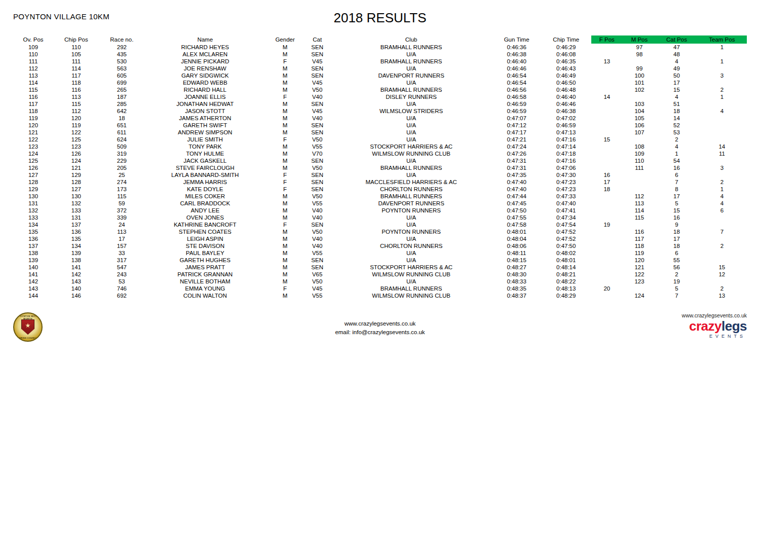POYNTON VILLAGE 10KM
2018 RESULTS
| Ov. Pos | Chip Pos | Race no. | Name | Gender | Cat | Club | Gun Time | Chip Time | F Pos | M Pos | Cat Pos | Team Pos |
| --- | --- | --- | --- | --- | --- | --- | --- | --- | --- | --- | --- | --- |
| 109 | 110 | 292 | RICHARD HEYES | M | SEN | BRAMHALL RUNNERS | 0:46:36 | 0:46:29 | | 97 | 47 | 1 |
| 110 | 105 | 435 | ALEX MCLAREN | M | SEN | U/A | 0:46:38 | 0:46:08 | | 98 | 48 | |
| 111 | 111 | 530 | JENNIE PICKARD | F | V45 | BRAMHALL RUNNERS | 0:46:40 | 0:46:35 | 13 | | 4 | 1 |
| 112 | 114 | 563 | JOE RENSHAW | M | SEN | U/A | 0:46:46 | 0:46:43 | | 99 | 49 | |
| 113 | 117 | 605 | GARY SIDGWICK | M | SEN | DAVENPORT RUNNERS | 0:46:54 | 0:46:49 | | 100 | 50 | 3 |
| 114 | 118 | 699 | EDWARD WEBB | M | V45 | U/A | 0:46:54 | 0:46:50 | | 101 | 17 | |
| 115 | 116 | 265 | RICHARD HALL | M | V50 | BRAMHALL RUNNERS | 0:46:56 | 0:46:48 | | 102 | 15 | 2 |
| 116 | 113 | 187 | JOANNE ELLIS | F | V40 | DISLEY RUNNERS | 0:46:58 | 0:46:40 | 14 | | 4 | 1 |
| 117 | 115 | 285 | JONATHAN HEDWAT | M | SEN | U/A | 0:46:59 | 0:46:46 | | 103 | 51 | |
| 118 | 112 | 642 | JASON STOTT | M | V45 | WILMSLOW STRIDERS | 0:46:59 | 0:46:38 | | 104 | 18 | 4 |
| 119 | 120 | 18 | JAMES ATHERTON | M | V40 | U/A | 0:47:07 | 0:47:02 | | 105 | 14 | |
| 120 | 119 | 651 | GARETH SWIFT | M | SEN | U/A | 0:47:12 | 0:46:59 | | 106 | 52 | |
| 121 | 122 | 611 | ANDREW SIMPSON | M | SEN | U/A | 0:47:17 | 0:47:13 | | 107 | 53 | |
| 122 | 125 | 624 | JULIE SMITH | F | V50 | U/A | 0:47:21 | 0:47:16 | 15 | | 2 | |
| 123 | 123 | 509 | TONY PARK | M | V55 | STOCKPORT HARRIERS & AC | 0:47:24 | 0:47:14 | | 108 | 4 | 14 |
| 124 | 126 | 319 | TONY HULME | M | V70 | WILMSLOW RUNNING CLUB | 0:47:26 | 0:47:18 | | 109 | 1 | 11 |
| 125 | 124 | 229 | JACK GASKELL | M | SEN | U/A | 0:47:31 | 0:47:16 | | 110 | 54 | |
| 126 | 121 | 205 | STEVE FAIRCLOUGH | M | V50 | BRAMHALL RUNNERS | 0:47:31 | 0:47:06 | | 111 | 16 | 3 |
| 127 | 129 | 25 | LAYLA BANNARD-SMITH | F | SEN | U/A | 0:47:35 | 0:47:30 | 16 | | 6 | |
| 128 | 128 | 274 | JEMMA HARRIS | F | SEN | MACCLESFIELD HARRIERS & AC | 0:47:40 | 0:47:23 | 17 | | 7 | 2 |
| 129 | 127 | 173 | KATE DOYLE | F | SEN | CHORLTON RUNNERS | 0:47:40 | 0:47:23 | 18 | | 8 | 1 |
| 130 | 130 | 115 | MILES COKER | M | V50 | BRAMHALL RUNNERS | 0:47:44 | 0:47:33 | | 112 | 17 | 4 |
| 131 | 132 | 59 | CARL BRADDOCK | M | V55 | DAVENPORT RUNNERS | 0:47:45 | 0:47:40 | | 113 | 5 | 4 |
| 132 | 133 | 372 | ANDY LEE | M | V40 | POYNTON RUNNERS | 0:47:50 | 0:47:41 | | 114 | 15 | 6 |
| 133 | 131 | 339 | OVEN JONES | M | V40 | U/A | 0:47:55 | 0:47:34 | | 115 | 16 | |
| 134 | 137 | 24 | KATHRINE BANCROFT | F | SEN | U/A | 0:47:58 | 0:47:54 | 19 | | 9 | |
| 135 | 136 | 113 | STEPHEN COATES | M | V50 | POYNTON RUNNERS | 0:48:01 | 0:47:52 | | 116 | 18 | 7 |
| 136 | 135 | 17 | LEIGH ASPIN | M | V40 | U/A | 0:48:04 | 0:47:52 | | 117 | 17 | |
| 137 | 134 | 157 | STE DAVISON | M | V40 | CHORLTON RUNNERS | 0:48:06 | 0:47:50 | | 118 | 18 | 2 |
| 138 | 139 | 33 | PAUL BAYLEY | M | V55 | U/A | 0:48:11 | 0:48:02 | | 119 | 6 | |
| 139 | 138 | 317 | GARETH HUGHES | M | SEN | U/A | 0:48:15 | 0:48:01 | | 120 | 55 | |
| 140 | 141 | 547 | JAMES PRATT | M | SEN | STOCKPORT HARRIERS & AC | 0:48:27 | 0:48:14 | | 121 | 56 | 15 |
| 141 | 142 | 243 | PATRICK GRANNAN | M | V65 | WILMSLOW RUNNING CLUB | 0:48:30 | 0:48:21 | | 122 | 2 | 12 |
| 142 | 143 | 53 | NEVILLE BOTHAM | M | V50 | U/A | 0:48:33 | 0:48:22 | | 123 | 19 | |
| 143 | 140 | 746 | EMMA YOUNG | F | V45 | BRAMHALL RUNNERS | 0:48:35 | 0:48:13 | 20 | | 5 | 2 |
| 144 | 146 | 692 | COLIN WALTON | M | V55 | WILMSLOW RUNNING CLUB | 0:48:37 | 0:48:29 | | 124 | 7 | 13 |
POYNTON WITH WORTH
PARISH COUNCIL
www.crazylegsevents.co.uk
email: info@crazylegsevents.co.uk
www.crazylegsevents.co.uk
crazy legs
EVENTS